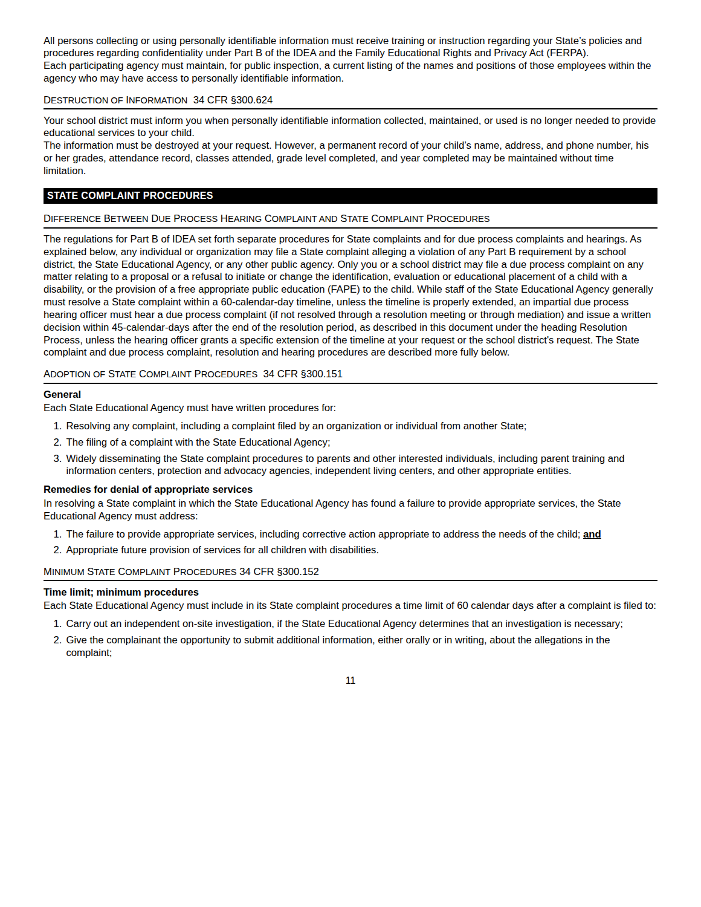All persons collecting or using personally identifiable information must receive training or instruction regarding your State’s policies and procedures regarding confidentiality under Part B of the IDEA and the Family Educational Rights and Privacy Act (FERPA).
Each participating agency must maintain, for public inspection, a current listing of the names and positions of those employees within the agency who may have access to personally identifiable information.
DESTRUCTION OF INFORMATION 34 CFR §300.624
Your school district must inform you when personally identifiable information collected, maintained, or used is no longer needed to provide educational services to your child.
The information must be destroyed at your request. However, a permanent record of your child’s name, address, and phone number, his or her grades, attendance record, classes attended, grade level completed, and year completed may be maintained without time limitation.
STATE COMPLAINT PROCEDURES
DIFFERENCE BETWEEN DUE PROCESS HEARING COMPLAINT AND STATE COMPLAINT PROCEDURES
The regulations for Part B of IDEA set forth separate procedures for State complaints and for due process complaints and hearings. As explained below, any individual or organization may file a State complaint alleging a violation of any Part B requirement by a school district, the State Educational Agency, or any other public agency. Only you or a school district may file a due process complaint on any matter relating to a proposal or a refusal to initiate or change the identification, evaluation or educational placement of a child with a disability, or the provision of a free appropriate public education (FAPE) to the child. While staff of the State Educational Agency generally must resolve a State complaint within a 60-calendar-day timeline, unless the timeline is properly extended, an impartial due process hearing officer must hear a due process complaint (if not resolved through a resolution meeting or through mediation) and issue a written decision within 45-calendar-days after the end of the resolution period, as described in this document under the heading Resolution Process, unless the hearing officer grants a specific extension of the timeline at your request or the school district's request. The State complaint and due process complaint, resolution and hearing procedures are described more fully below.
ADOPTION OF STATE COMPLAINT PROCEDURES 34 CFR §300.151
General
Each State Educational Agency must have written procedures for:
Resolving any complaint, including a complaint filed by an organization or individual from another State;
The filing of a complaint with the State Educational Agency;
Widely disseminating the State complaint procedures to parents and other interested individuals, including parent training and information centers, protection and advocacy agencies, independent living centers, and other appropriate entities.
Remedies for denial of appropriate services
In resolving a State complaint in which the State Educational Agency has found a failure to provide appropriate services, the State Educational Agency must address:
The failure to provide appropriate services, including corrective action appropriate to address the needs of the child; and
Appropriate future provision of services for all children with disabilities.
MINIMUM STATE COMPLAINT PROCEDURES 34 CFR §300.152
Time limit; minimum procedures
Each State Educational Agency must include in its State complaint procedures a time limit of 60 calendar days after a complaint is filed to:
Carry out an independent on-site investigation, if the State Educational Agency determines that an investigation is necessary;
Give the complainant the opportunity to submit additional information, either orally or in writing, about the allegations in the complaint;
11